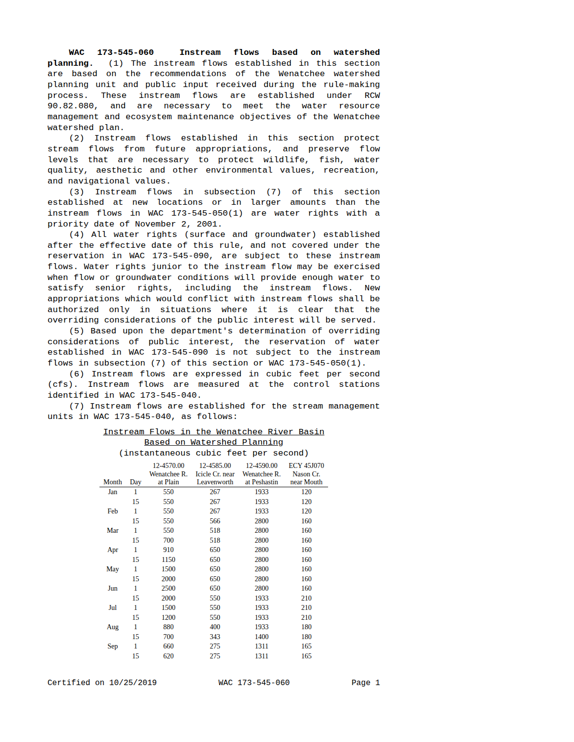WAC 173-545-060 Instream flows based on watershed planning. (1) The instream flows established in this section are based on the recommendations of the Wenatchee watershed planning unit and public input received during the rule-making process. These instream flows are established under RCW 90.82.080, and are necessary to meet the water resource management and ecosystem maintenance objectives of the Wenatchee watershed plan.
(2) Instream flows established in this section protect stream flows from future appropriations, and preserve flow levels that are necessary to protect wildlife, fish, water quality, aesthetic and other environmental values, recreation, and navigational values.
(3) Instream flows in subsection (7) of this section established at new locations or in larger amounts than the instream flows in WAC 173-545-050(1) are water rights with a priority date of November 2, 2001.
(4) All water rights (surface and groundwater) established after the effective date of this rule, and not covered under the reservation in WAC 173-545-090, are subject to these instream flows. Water rights junior to the instream flow may be exercised when flow or groundwater conditions will provide enough water to satisfy senior rights, including the instream flows. New appropriations which would conflict with instream flows shall be authorized only in situations where it is clear that the overriding considerations of the public interest will be served.
(5) Based upon the department's determination of overriding considerations of public interest, the reservation of water established in WAC 173-545-090 is not subject to the instream flows in subsection (7) of this section or WAC 173-545-050(1).
(6) Instream flows are expressed in cubic feet per second (cfs). Instream flows are measured at the control stations identified in WAC 173-545-040.
(7) Instream flows are established for the stream management units in WAC 173-545-040, as follows:
Instream Flows in the Wenatchee River Basin
Based on Watershed Planning
(instantaneous cubic feet per second)
| | | 12-4570.00 | 12-4585.00 | 12-4590.00 | ECY 45J070 |
| --- | --- | --- | --- | --- | --- |
| | | Wenatchee R. | Icicle Cr. near | Wenatchee R. | Nason Cr. |
| Month | Day | at Plain | Leavenworth | at Peshastin | near Mouth |
| Jan | 1 | 550 | 267 | 1933 | 120 |
| | 15 | 550 | 267 | 1933 | 120 |
| Feb | 1 | 550 | 267 | 1933 | 120 |
| | 15 | 550 | 566 | 2800 | 160 |
| Mar | 1 | 550 | 518 | 2800 | 160 |
| | 15 | 700 | 518 | 2800 | 160 |
| Apr | 1 | 910 | 650 | 2800 | 160 |
| | 15 | 1150 | 650 | 2800 | 160 |
| May | 1 | 1500 | 650 | 2800 | 160 |
| | 15 | 2000 | 650 | 2800 | 160 |
| Jun | 1 | 2500 | 650 | 2800 | 160 |
| | 15 | 2000 | 550 | 1933 | 210 |
| Jul | 1 | 1500 | 550 | 1933 | 210 |
| | 15 | 1200 | 550 | 1933 | 210 |
| Aug | 1 | 880 | 400 | 1933 | 180 |
| | 15 | 700 | 343 | 1400 | 180 |
| Sep | 1 | 660 | 275 | 1311 | 165 |
| | 15 | 620 | 275 | 1311 | 165 |
Certified on 10/25/2019 WAC 173-545-060 Page 1